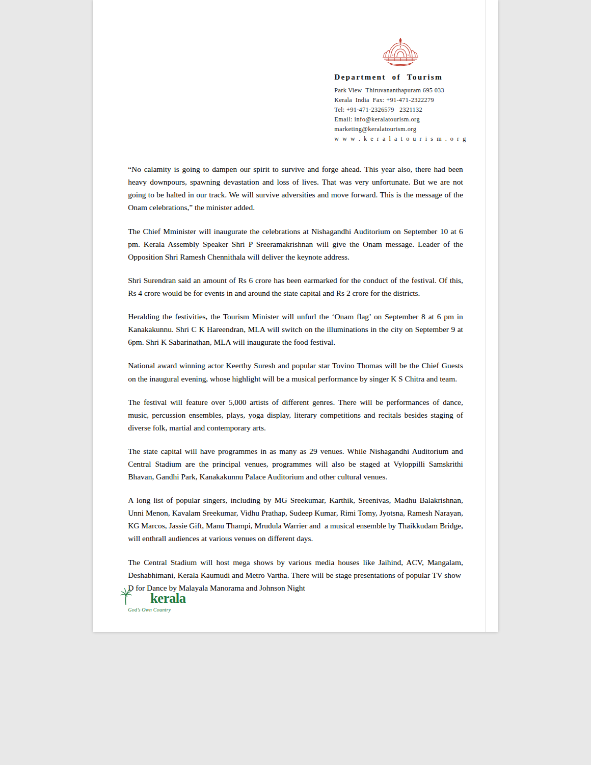Department of Tourism
Park View Thiruvananthapuram 695 033
Kerala India Fax: +91-471-2322279
Tel: +91-471-2326579 2321132
Email: info@keralatourism.org
marketing@keralatourism.org
w w w . k e r a l a t o u r i s m . o r g
“No calamity is going to dampen our spirit to survive and forge ahead. This year also, there had been heavy downpours, spawning devastation and loss of lives. That was very unfortunate. But we are not going to be halted in our track. We will survive adversities and move forward. This is the message of the Onam celebrations,” the minister added.
The Chief Mminister will inaugurate the celebrations at Nishagandhi Auditorium on September 10 at 6 pm. Kerala Assembly Speaker Shri P Sreeramakrishnan will give the Onam message. Leader of the Opposition Shri Ramesh Chennithala will deliver the keynote address.
Shri Surendran said an amount of Rs 6 crore has been earmarked for the conduct of the festival. Of this, Rs 4 crore would be for events in and around the state capital and Rs 2 crore for the districts.
Heralding the festivities, the Tourism Minister will unfurl the ‘Onam flag’ on September 8 at 6 pm in Kanakakunnu. Shri C K Hareendran, MLA will switch on the illuminations in the city on September 9 at 6pm. Shri K Sabarinathan, MLA will inaugurate the food festival.
National award winning actor Keerthy Suresh and popular star Tovino Thomas will be the Chief Guests on the inaugural evening, whose highlight will be a musical performance by singer K S Chitra and team.
The festival will feature over 5,000 artists of different genres. There will be performances of dance, music, percussion ensembles, plays, yoga display, literary competitions and recitals besides staging of diverse folk, martial and contemporary arts.
The state capital will have programmes in as many as 29 venues. While Nishagandhi Auditorium and Central Stadium are the principal venues, programmes will also be staged at Vyloppilli Samskrithi Bhavan, Gandhi Park, Kanakakunnu Palace Auditorium and other cultural venues.
A long list of popular singers, including by MG Sreekumar, Karthik, Sreenivas, Madhu Balakrishnan, Unni Menon, Kavalam Sreekumar, Vidhu Prathap, Sudeep Kumar, Rimi Tomy, Jyotsna, Ramesh Narayan, KG Marcos, Jassie Gift, Manu Thampi, Mrudula Warrier and a musical ensemble by Thaikkudam Bridge, will enthrall audiences at various venues on different days.
The Central Stadium will host mega shows by various media houses like Jaihind, ACV, Mangalam, Deshabhimani, Kerala Kaumudi and Metro Vartha. There will be stage presentations of popular TV show D for Dance by Malayala Manorama and Johnson Night
kerala
God’s Own Country